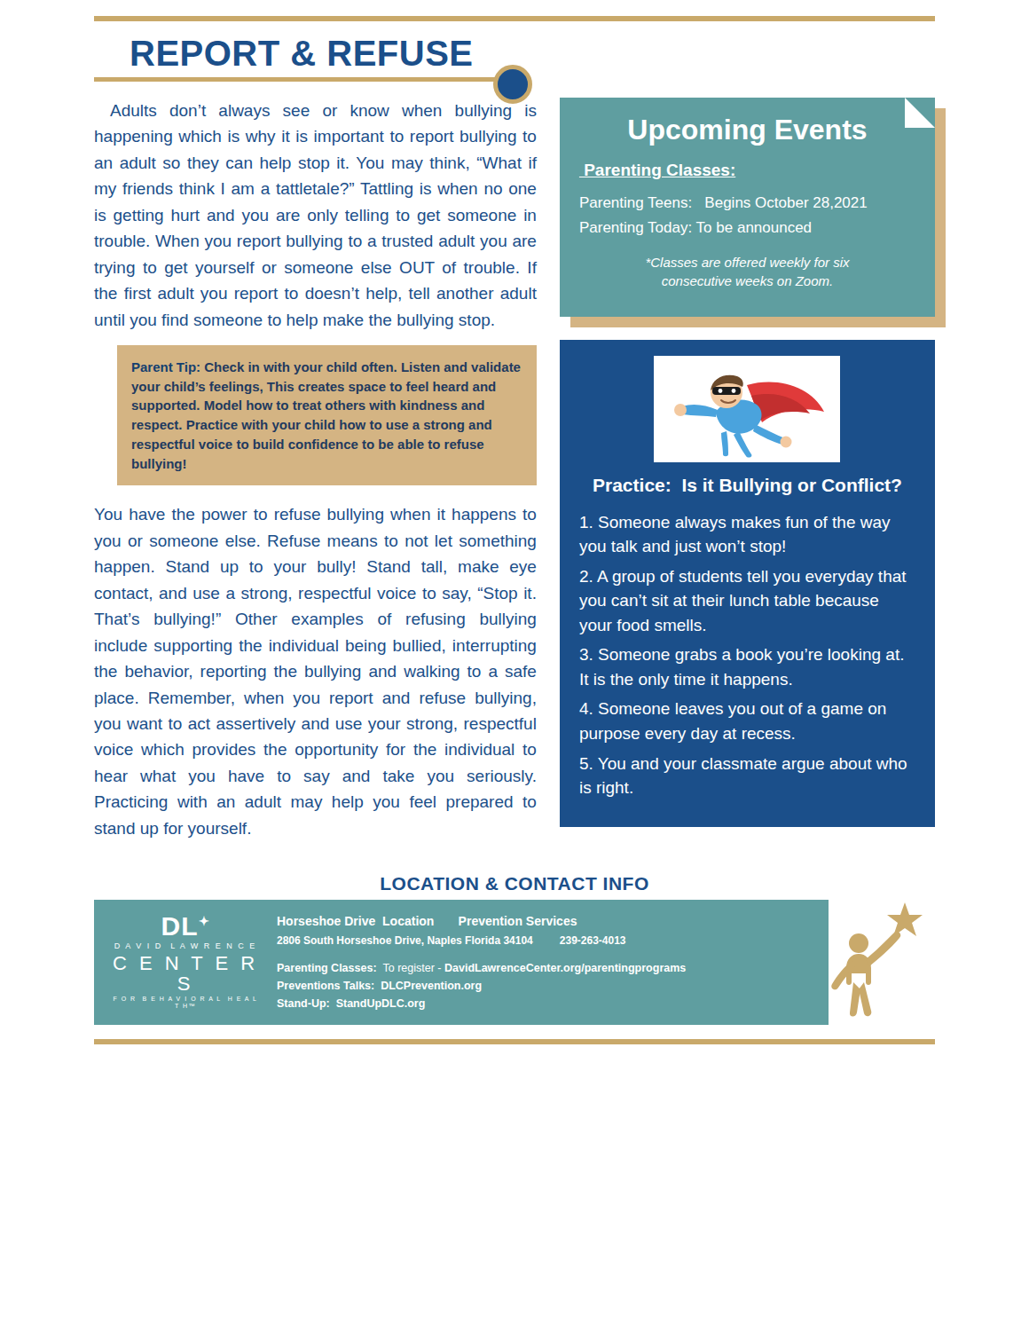REPORT & REFUSE
Adults don’t always see or know when bullying is happening which is why it is important to report bullying to an adult so they can help stop it. You may think, “What if my friends think I am a tattletale?” Tattling is when no one is getting hurt and you are only telling to get someone in trouble. When you report bullying to a trusted adult you are trying to get yourself or someone else OUT of trouble. If the first adult you report to doesn’t help, tell another adult until you find someone to help make the bullying stop.
Parent Tip: Check in with your child often. Listen and validate your child’s feelings, This creates space to feel heard and supported. Model how to treat others with kindness and respect. Practice with your child how to use a strong and respectful voice to build confidence to be able to refuse bullying!
You have the power to refuse bullying when it happens to you or someone else. Refuse means to not let something happen. Stand up to your bully! Stand tall, make eye contact, and use a strong, respectful voice to say, “Stop it. That’s bullying!” Other examples of refusing bullying include supporting the individual being bullied, interrupting the behavior, reporting the bullying and walking to a safe place. Remember, when you report and refuse bullying, you want to act assertively and use your strong, respectful voice which provides the opportunity for the individual to hear what you have to say and take you seriously. Practicing with an adult may help you feel prepared to stand up for yourself.
Upcoming Events
Parenting Classes:
Parenting Teens: Begins October 28,2021
Parenting Today: To be announced
*Classes are offered weekly for six
consecutive weeks on Zoom.
Practice: Is it Bullying or Conflict?
1. Someone always makes fun of the way you talk and just won’t stop!
2. A group of students tell you everyday that you can’t sit at their lunch table because your food smells.
3. Someone grabs a book you’re looking at. It is the only time it happens.
4. Someone leaves you out of a game on purpose every day at recess.
5. You and your classmate argue about who is right.
LOCATION & CONTACT INFO
DL✦
D A V I D L A W R E N C E
C E N T E R S
F O R B E H A V I O R A L H E A L T H™
Horseshoe Drive Location Prevention Services
2806 South Horseshoe Drive, Naples Florida 34104 239-263-4013
Parenting Classes: To register - DavidLawrenceCenter.org/parentingprograms
Preventions Talks: DLCPrevention.org
Stand-Up: StandUpDLC.org